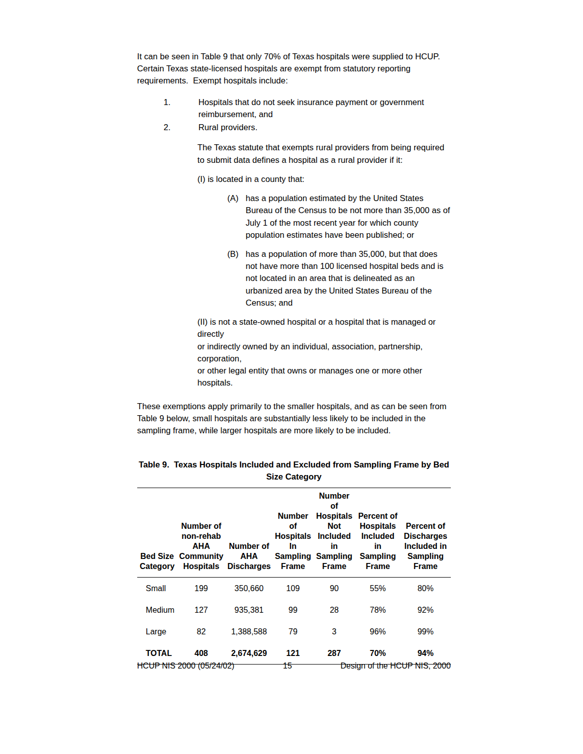It can be seen in Table 9 that only 70% of Texas hospitals were supplied to HCUP. Certain Texas state-licensed hospitals are exempt from statutory reporting requirements. Exempt hospitals include:
1. Hospitals that do not seek insurance payment or government reimbursement, and
2. Rural providers.
The Texas statute that exempts rural providers from being required to submit data defines a hospital as a rural provider if it:
(I) is located in a county that:
(A) has a population estimated by the United States Bureau of the Census to be not more than 35,000 as of July 1 of the most recent year for which county population estimates have been published; or
(B) has a population of more than 35,000, but that does not have more than 100 licensed hospital beds and is not located in an area that is delineated as an urbanized area by the United States Bureau of the Census; and
(II) is not a state-owned hospital or a hospital that is managed or directly or indirectly owned by an individual, association, partnership, corporation, or other legal entity that owns or manages one or more other hospitals.
These exemptions apply primarily to the smaller hospitals, and as can be seen from Table 9 below, small hospitals are substantially less likely to be included in the sampling frame, while larger hospitals are more likely to be included.
Table 9. Texas Hospitals Included and Excluded from Sampling Frame by Bed Size Category
| Bed Size Category | Number of non-rehab AHA Community Hospitals | Number of AHA Discharges | Number of Hospitals In Sampling Frame | Number of Hospitals Not Included in Sampling Frame | Percent of Hospitals Included in Sampling Frame | Percent of Discharges Included in Sampling Frame |
| --- | --- | --- | --- | --- | --- | --- |
| Small | 199 | 350,660 | 109 | 90 | 55% | 80% |
| Medium | 127 | 935,381 | 99 | 28 | 78% | 92% |
| Large | 82 | 1,388,588 | 79 | 3 | 96% | 99% |
| TOTAL | 408 | 2,674,629 | 121 | 287 | 70% | 94% |
HCUP NIS 2000 (05/24/02)
15
Design of the HCUP NIS, 2000